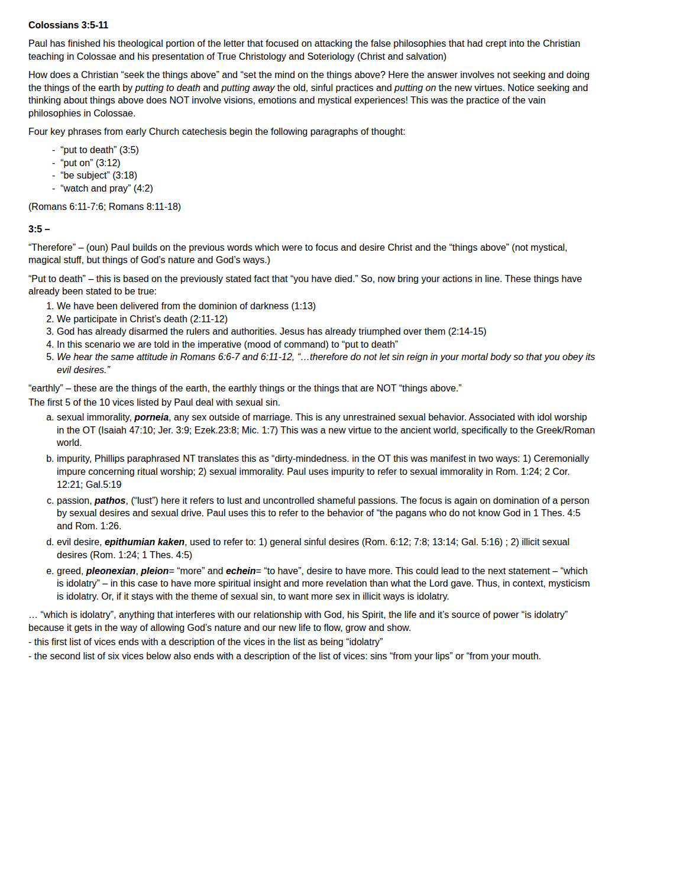Colossians 3:5-11
Paul has finished his theological portion of the letter that focused on attacking the false philosophies that had crept into the Christian teaching in Colossae and his presentation of True Christology and Soteriology (Christ and salvation)
How does a Christian “seek the things above” and “set the mind on the things above? Here the answer involves not seeking and doing the things of the earth by putting to death and putting away the old, sinful practices and putting on the new virtues. Notice seeking and thinking about things above does NOT involve visions, emotions and mystical experiences! This was the practice of the vain philosophies in Colossae.
Four key phrases from early Church catechesis begin the following paragraphs of thought:
“put to death” (3:5)
“put on” (3:12)
“be subject” (3:18)
“watch and pray” (4:2)
(Romans 6:11-7:6; Romans 8:11-18)
3:5 –
“Therefore” – (oun) Paul builds on the previous words which were to focus and desire Christ and the “things above” (not mystical, magical stuff, but things of God’s nature and God’s ways.)
“Put to death” – this is based on the previously stated fact that “you have died.” So, now bring your actions in line. These things have already been stated to be true:
We have been delivered from the dominion of darkness (1:13)
We participate in Christ’s death (2:11-12)
God has already disarmed the rulers and authorities. Jesus has already triumphed over them (2:14-15)
In this scenario we are told in the imperative (mood of command) to “put to death”
We hear the same attitude in Romans 6:6-7 and 6:11-12, “…therefore do not let sin reign in your mortal body so that you obey its evil desires.”
“earthly” – these are the things of the earth, the earthly things or the things that are NOT “things above.”
The first 5 of the 10 vices listed by Paul deal with sexual sin.
sexual immorality, porneia, any sex outside of marriage. This is any unrestrained sexual behavior. Associated with idol worship in the OT (Isaiah 47:10; Jer. 3:9; Ezek.23:8; Mic. 1:7) This was a new virtue to the ancient world, specifically to the Greek/Roman world.
impurity, Phillips paraphrased NT translates this as “dirty-mindedness. in the OT this was manifest in two ways: 1) Ceremonially impure concerning ritual worship; 2) sexual immorality. Paul uses impurity to refer to sexual immorality in Rom. 1:24; 2 Cor. 12:21; Gal.5:19
passion, pathos, (“lust”) here it refers to lust and uncontrolled shameful passions. The focus is again on domination of a person by sexual desires and sexual drive. Paul uses this to refer to the behavior of “the pagans who do not know God in 1 Thes. 4:5 and Rom. 1:26.
evil desire, epithumian kaken, used to refer to: 1) general sinful desires (Rom. 6:12; 7:8; 13:14; Gal. 5:16) ; 2) illicit sexual desires (Rom. 1:24; 1 Thes. 4:5)
greed, pleonexian, pleion= “more” and echein= “to have”, desire to have more. This could lead to the next statement – “which is idolatry” – in this case to have more spiritual insight and more revelation than what the Lord gave. Thus, in context, mysticism is idolatry. Or, if it stays with the theme of sexual sin, to want more sex in illicit ways is idolatry.
… “which is idolatry”, anything that interferes with our relationship with God, his Spirit, the life and it’s source of power “is idolatry” because it gets in the way of allowing God’s nature and our new life to flow, grow and show.
- this first list of vices ends with a description of the vices in the list as being “idolatry”
- the second list of six vices below also ends with a description of the list of vices: sins “from your lips” or “from your mouth.